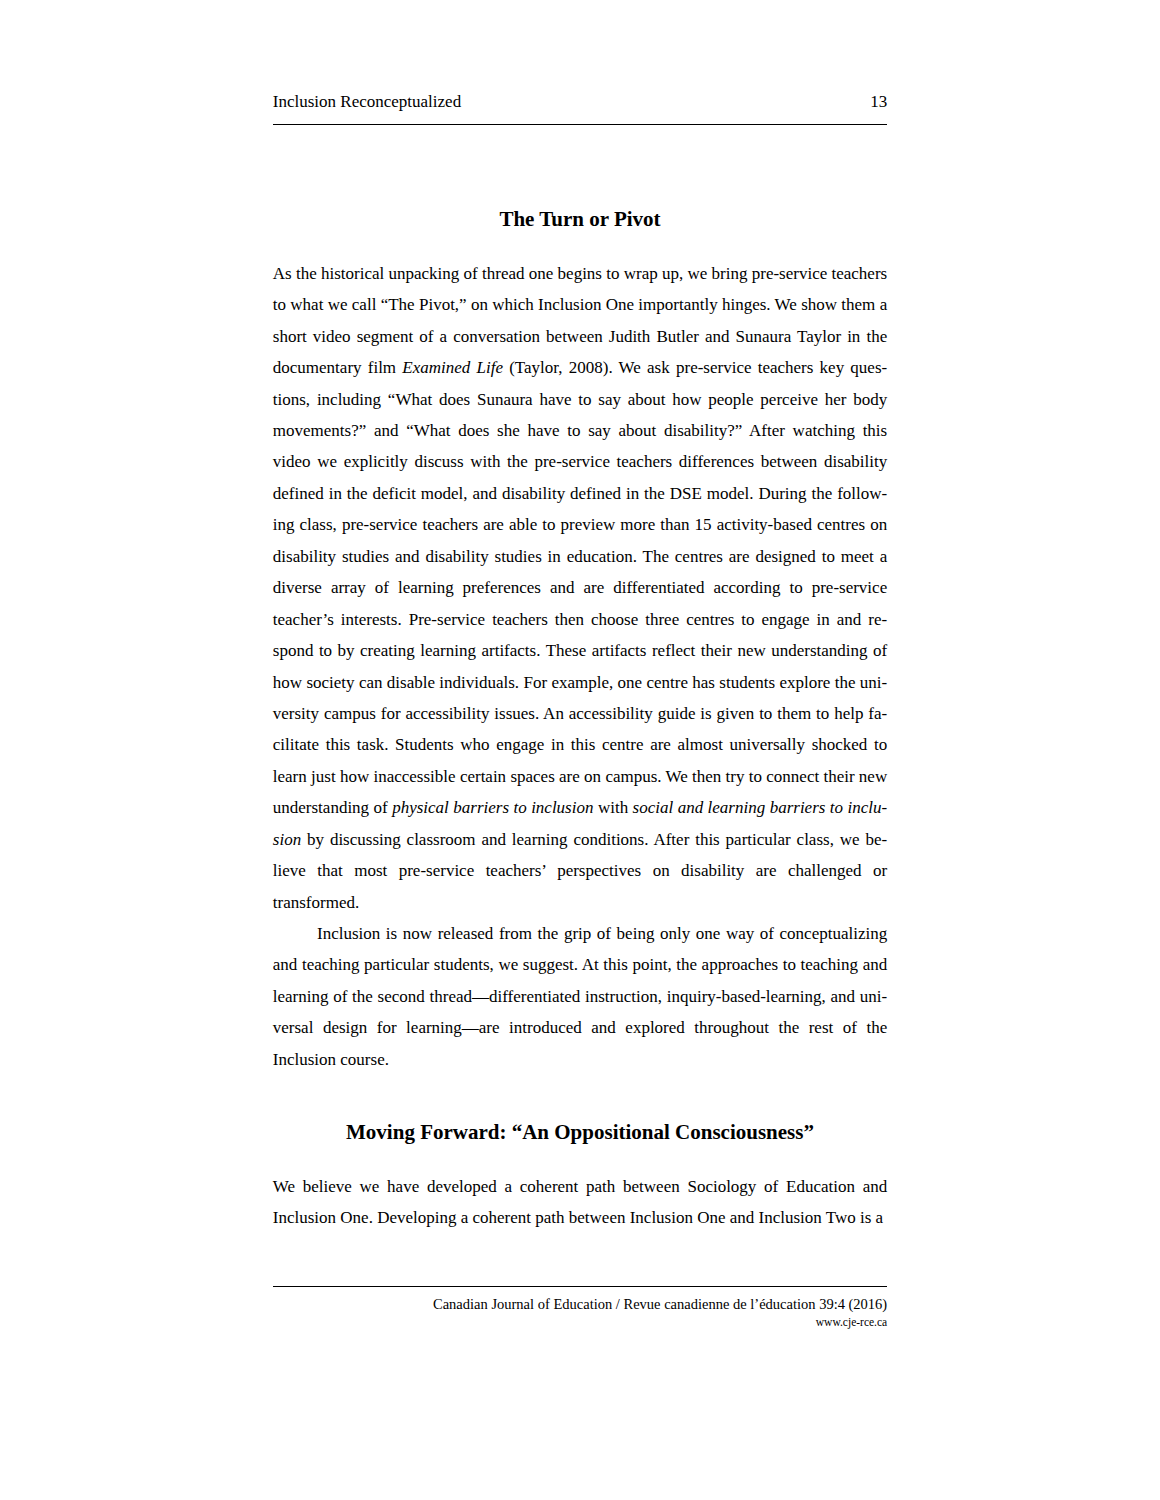Inclusion Reconceptualized 13
The Turn or Pivot
As the historical unpacking of thread one begins to wrap up, we bring pre-service teachers to what we call “The Pivot,” on which Inclusion One importantly hinges. We show them a short video segment of a conversation between Judith Butler and Sunaura Taylor in the documentary film Examined Life (Taylor, 2008). We ask pre-service teachers key questions, including “What does Sunaura have to say about how people perceive her body movements?” and “What does she have to say about disability?” After watching this video we explicitly discuss with the pre-service teachers differences between disability defined in the deficit model, and disability defined in the DSE model. During the following class, pre-service teachers are able to preview more than 15 activity-based centres on disability studies and disability studies in education. The centres are designed to meet a diverse array of learning preferences and are differentiated according to pre-service teacher’s interests. Pre-service teachers then choose three centres to engage in and respond to by creating learning artifacts. These artifacts reflect their new understanding of how society can disable individuals. For example, one centre has students explore the university campus for accessibility issues. An accessibility guide is given to them to help facilitate this task. Students who engage in this centre are almost universally shocked to learn just how inaccessible certain spaces are on campus. We then try to connect their new understanding of physical barriers to inclusion with social and learning barriers to inclusion by discussing classroom and learning conditions. After this particular class, we believe that most pre-service teachers’ perspectives on disability are challenged or transformed.
Inclusion is now released from the grip of being only one way of conceptualizing and teaching particular students, we suggest. At this point, the approaches to teaching and learning of the second thread—differentiated instruction, inquiry-based-learning, and universal design for learning—are introduced and explored throughout the rest of the Inclusion course.
Moving Forward: “An Oppositional Consciousness”
We believe we have developed a coherent path between Sociology of Education and Inclusion One. Developing a coherent path between Inclusion One and Inclusion Two is a
Canadian Journal of Education / Revue canadienne de l’éducation 39:4 (2016) www.cje-rce.ca